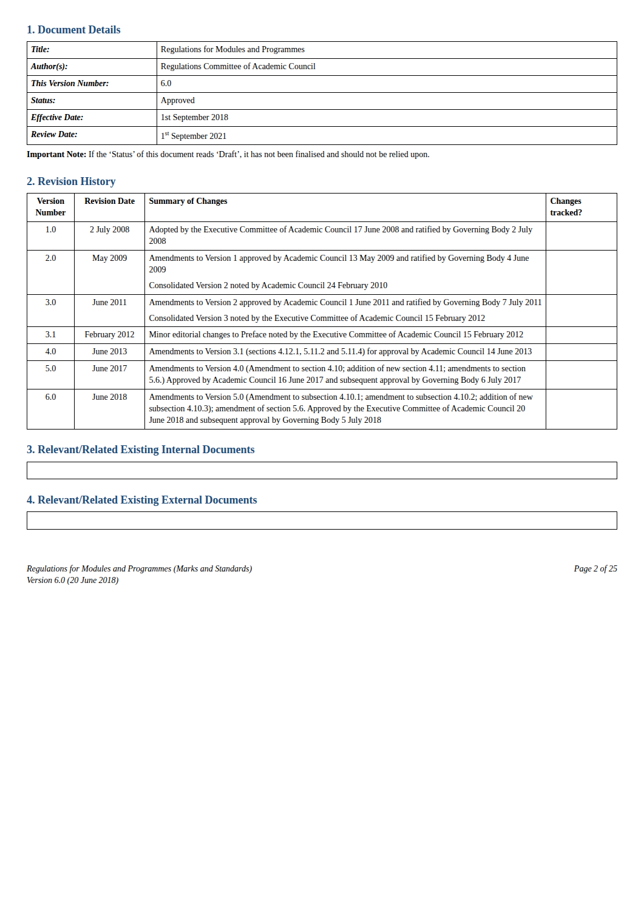1. Document Details
| Title: | Regulations for Modules and Programmes |
| Author(s): | Regulations Committee of Academic Council |
| This Version Number: | 6.0 |
| Status: | Approved |
| Effective Date: | 1st September 2018 |
| Review Date: | 1 st September 2021 |
Important Note: If the ‘Status’ of this document reads ‘Draft’, it has not been finalised and should not be relied upon.
2. Revision History
| Version Number | Revision Date | Summary of Changes | Changes tracked? |
| --- | --- | --- | --- |
| 1.0 | 2 July 2008 | Adopted by the Executive Committee of Academic Council 17 June 2008 and ratified by Governing Body 2 July 2008 | |
| 2.0 | May 2009 | Amendments to Version 1 approved by Academic Council 13 May 2009 and ratified by Governing Body 4 June 2009 Consolidated Version 2 noted by Academic Council 24 February 2010 | |
| 3.0 | June 2011 | Amendments to Version 2 approved by Academic Council 1 June 2011 and ratified by Governing Body 7 July 2011 Consolidated Version 3 noted by the Executive Committee of Academic Council 15 February 2012 | |
| 3.1 | February 2012 | Minor editorial changes to Preface noted by the Executive Committee of Academic Council 15 February 2012 | |
| 4.0 | June 2013 | Amendments to Version 3.1 (sections 4.12.1, 5.11.2 and 5.11.4) for approval by Academic Council 14 June 2013 | |
| 5.0 | June 2017 | Amendments to Version 4.0 (Amendment to section 4.10; addition of new section 4.11; amendments to section 5.6.) Approved by Academic Council 16 June 2017 and subsequent approval by Governing Body 6 July 2017 | |
| 6.0 | June 2018 | Amendments to Version 5.0 (Amendment to subsection 4.10.1; amendment to subsection 4.10.2; addition of new subsection 4.10.3); amendment of section 5.6. Approved by the Executive Committee of Academic Council 20 June 2018 and subsequent approval by Governing Body 5 July 2018 | |
3. Relevant/Related Existing Internal Documents
4. Relevant/Related Existing External Documents
Regulations for Modules and Programmes (Marks and Standards)
Version 6.0 (20 June 2018)
Page 2 of 25